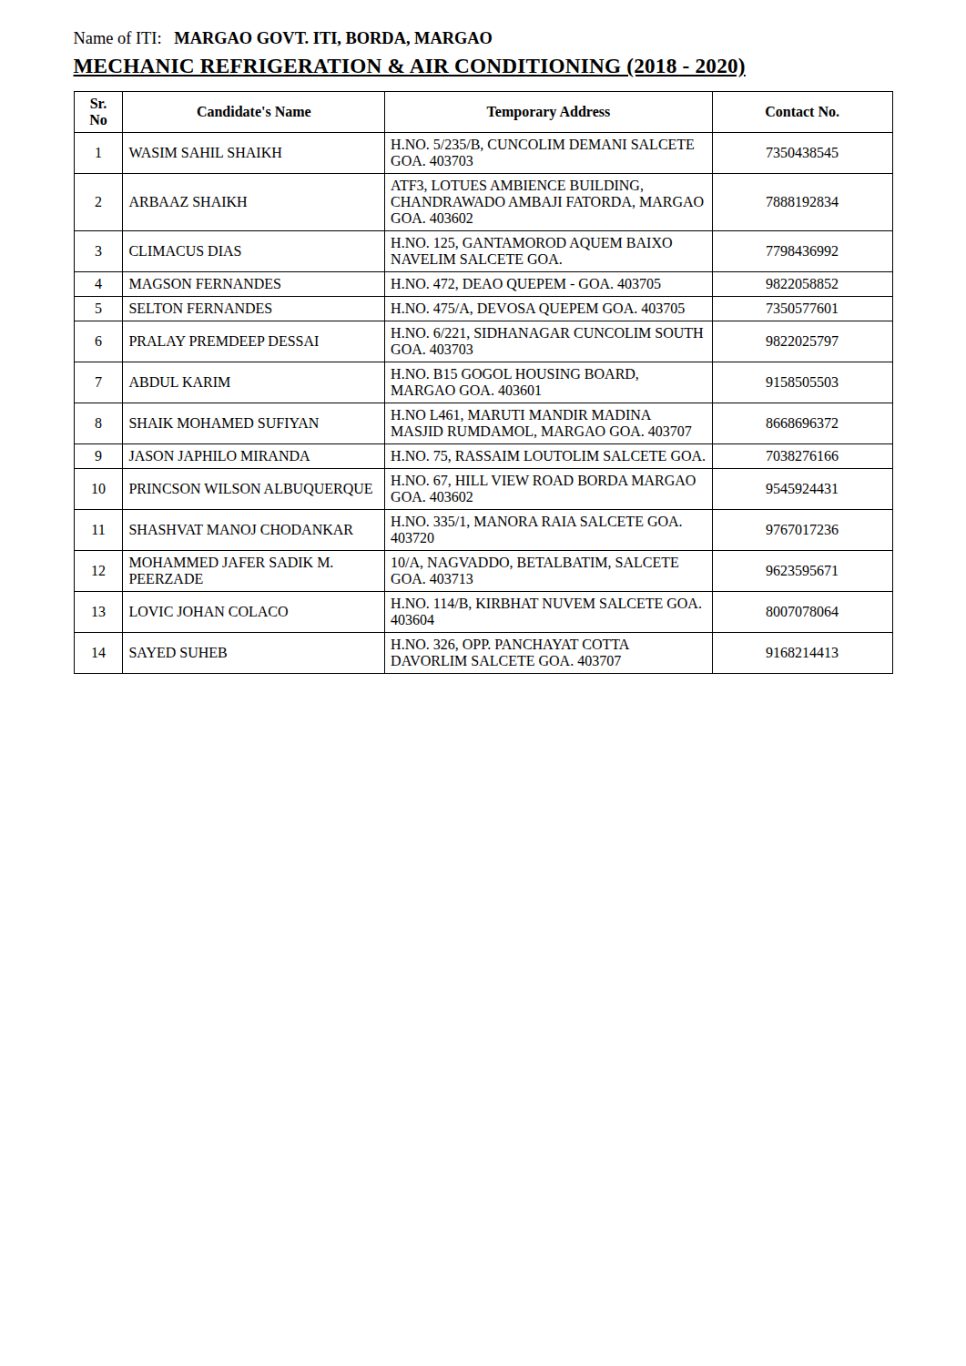Name of ITI: MARGAO GOVT. ITI, BORDA, MARGAO
MECHANIC REFRIGERATION & AIR CONDITIONING (2018 - 2020)
| Sr. No | Candidate's Name | Temporary Address | Contact No. |
| --- | --- | --- | --- |
| 1 | WASIM SAHIL SHAIKH | H.NO. 5/235/B, CUNCOLIM DEMANI SALCETE GOA. 403703 | 7350438545 |
| 2 | ARBAAZ SHAIKH | ATF3, LOTUES AMBIENCE BUILDING, CHANDRAWADO AMBAJI FATORDA, MARGAO GOA. 403602 | 7888192834 |
| 3 | CLIMACUS DIAS | H.NO. 125, GANTAMOROD AQUEM BAIXO NAVELIM SALCETE GOA. | 7798436992 |
| 4 | MAGSON FERNANDES | H.NO. 472, DEAO QUEPEM - GOA. 403705 | 9822058852 |
| 5 | SELTON FERNANDES | H.NO. 475/A, DEVOSA QUEPEM GOA. 403705 | 7350577601 |
| 6 | PRALAY PREMDEEP DESSAI | H.NO. 6/221, SIDHANAGAR CUNCOLIM SOUTH GOA. 403703 | 9822025797 |
| 7 | ABDUL KARIM | H.NO. B15 GOGOL HOUSING BOARD, MARGAO GOA. 403601 | 9158505503 |
| 8 | SHAIK MOHAMED SUFIYAN | H.NO L461, MARUTI MANDIR MADINA MASJID RUMDAMOL, MARGAO GOA. 403707 | 8668696372 |
| 9 | JASON JAPHILO MIRANDA | H.NO. 75, RASSAIM LOUTOLIM SALCETE GOA. | 7038276166 |
| 10 | PRINCSON WILSON ALBUQUERQUE | H.NO. 67, HILL VIEW ROAD BORDA MARGAO GOA. 403602 | 9545924431 |
| 11 | SHASHVAT MANOJ CHODANKAR | H.NO. 335/1, MANORA RAIA SALCETE GOA. 403720 | 9767017236 |
| 12 | MOHAMMED JAFER SADIK M. PEERZADE | 10/A, NAGVADDO, BETALBATIM, SALCETE GOA. 403713 | 9623595671 |
| 13 | LOVIC JOHAN COLACO | H.NO. 114/B, KIRBHAT NUVEM SALCETE GOA. 403604 | 8007078064 |
| 14 | SAYED SUHEB | H.NO. 326, OPP. PANCHAYAT COTTA DAVORLIM SALCETE GOA. 403707 | 9168214413 |